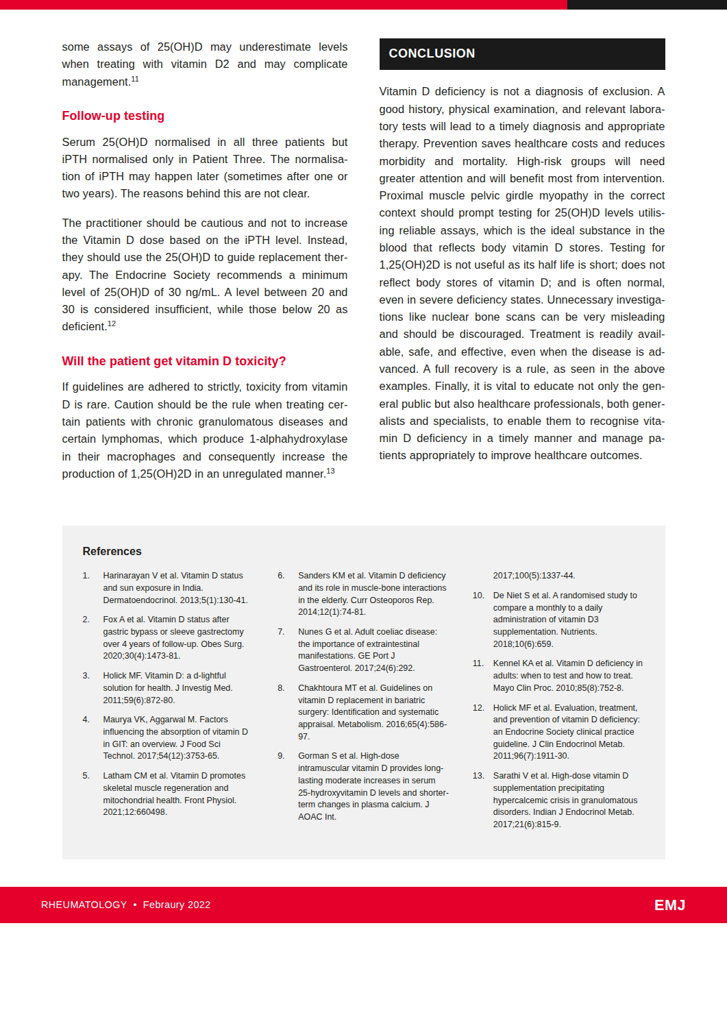some assays of 25(OH)D may underestimate levels when treating with vitamin D2 and may complicate management.11
Follow-up testing
Serum 25(OH)D normalised in all three patients but iPTH normalised only in Patient Three. The normalisation of iPTH may happen later (sometimes after one or two years). The reasons behind this are not clear.
The practitioner should be cautious and not to increase the Vitamin D dose based on the iPTH level. Instead, they should use the 25(OH)D to guide replacement therapy. The Endocrine Society recommends a minimum level of 25(OH)D of 30 ng/mL. A level between 20 and 30 is considered insufficient, while those below 20 as deficient.12
Will the patient get vitamin D toxicity?
If guidelines are adhered to strictly, toxicity from vitamin D is rare. Caution should be the rule when treating certain patients with chronic granulomatous diseases and certain lymphomas, which produce 1-alphahydroxylase in their macrophages and consequently increase the production of 1,25(OH)2D in an unregulated manner.13
Conclusion
Vitamin D deficiency is not a diagnosis of exclusion. A good history, physical examination, and relevant laboratory tests will lead to a timely diagnosis and appropriate therapy. Prevention saves healthcare costs and reduces morbidity and mortality. High-risk groups will need greater attention and will benefit most from intervention. Proximal muscle pelvic girdle myopathy in the correct context should prompt testing for 25(OH)D levels utilising reliable assays, which is the ideal substance in the blood that reflects body vitamin D stores. Testing for 1,25(OH)2D is not useful as its half life is short; does not reflect body stores of vitamin D; and is often normal, even in severe deficiency states. Unnecessary investigations like nuclear bone scans can be very misleading and should be discouraged. Treatment is readily available, safe, and effective, even when the disease is advanced. A full recovery is a rule, as seen in the above examples. Finally, it is vital to educate not only the general public but also healthcare professionals, both generalists and specialists, to enable them to recognise vitamin D deficiency in a timely manner and manage patients appropriately to improve healthcare outcomes.
References
1. Harinarayan V et al. Vitamin D status and sun exposure in India. Dermatoendocrinol. 2013;5(1):130-41.
2. Fox A et al. Vitamin D status after gastric bypass or sleeve gastrectomy over 4 years of follow-up. Obes Surg. 2020;30(4):1473-81.
3. Holick MF. Vitamin D: a d-lightful solution for health. J Investig Med. 2011;59(6):872-80.
4. Maurya VK, Aggarwal M. Factors influencing the absorption of vitamin D in GIT: an overview. J Food Sci Technol. 2017;54(12):3753-65.
5. Latham CM et al. Vitamin D promotes skeletal muscle regeneration and mitochondrial health. Front Physiol. 2021;12:660498.
6. Sanders KM et al. Vitamin D deficiency and its role in muscle-bone interactions in the elderly. Curr Osteoporos Rep. 2014;12(1):74-81.
7. Nunes G et al. Adult coeliac disease: the importance of extraintestinal manifestations. GE Port J Gastroenterol. 2017;24(6):292.
8. Chakhtoura MT et al. Guidelines on vitamin D replacement in bariatric surgery: Identification and systematic appraisal. Metabolism. 2016;65(4):586-97.
9. Gorman S et al. High-dose intramuscular vitamin D provides long-lasting moderate increases in serum 25-hydroxyvitamin D levels and shorter-term changes in plasma calcium. J AOAC Int.
2017;100(5):1337-44.
10. De Niet S et al. A randomised study to compare a monthly to a daily administration of vitamin D3 supplementation. Nutrients. 2018;10(6):659.
11. Kennel KA et al. Vitamin D deficiency in adults: when to test and how to treat. Mayo Clin Proc. 2010;85(8):752-8.
12. Holick MF et al. Evaluation, treatment, and prevention of vitamin D deficiency: an Endocrine Society clinical practice guideline. J Clin Endocrinol Metab. 2011;96(7):1911-30.
13. Sarathi V et al. High-dose vitamin D supplementation precipitating hypercalcemic crisis in granulomatous disorders. Indian J Endocrinol Metab. 2017;21(6):815-9.
RHEUMATOLOGY • Febraury 2022 EMJ